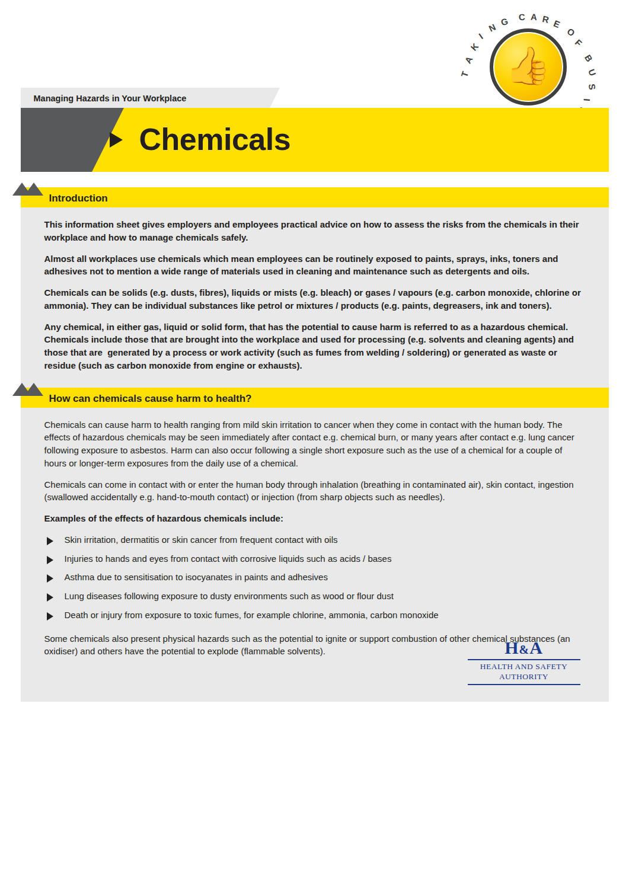T A K I N G C A R E O F B U S I N E S S
👍
Managing Hazards in Your Workplace
Chemicals
Introduction
This information sheet gives employers and employees practical advice on how to assess the risks from the chemicals in their workplace and how to manage chemicals safely.
Almost all workplaces use chemicals which mean employees can be routinely exposed to paints, sprays, inks, toners and adhesives not to mention a wide range of materials used in cleaning and maintenance such as detergents and oils.
Chemicals can be solids (e.g. dusts, fibres), liquids or mists (e.g. bleach) or gases / vapours (e.g. carbon monoxide, chlorine or ammonia). They can be individual substances like petrol or mixtures / products (e.g. paints, degreasers, ink and toners).
Any chemical, in either gas, liquid or solid form, that has the potential to cause harm is referred to as a hazardous chemical. Chemicals include those that are brought into the workplace and used for processing (e.g. solvents and cleaning agents) and those that are generated by a process or work activity (such as fumes from welding / soldering) or generated as waste or residue (such as carbon monoxide from engine or exhausts).
How can chemicals cause harm to health?
Chemicals can cause harm to health ranging from mild skin irritation to cancer when they come in contact with the human body. The effects of hazardous chemicals may be seen immediately after contact e.g. chemical burn, or many years after contact e.g. lung cancer following exposure to asbestos. Harm can also occur following a single short exposure such as the use of a chemical for a couple of hours or longer-term exposures from the daily use of a chemical.
Chemicals can come in contact with or enter the human body through inhalation (breathing in contaminated air), skin contact, ingestion (swallowed accidentally e.g. hand-to-mouth contact) or injection (from sharp objects such as needles).
Examples of the effects of hazardous chemicals include:
Skin irritation, dermatitis or skin cancer from frequent contact with oils
Injuries to hands and eyes from contact with corrosive liquids such as acids / bases
Asthma due to sensitisation to isocyanates in paints and adhesives
Lung diseases following exposure to dusty environments such as wood or flour dust
Death or injury from exposure to toxic fumes, for example chlorine, ammonia, carbon monoxide
Some chemicals also present physical hazards such as the potential to ignite or support combustion of other chemical substances (an oxidiser) and others have the potential to explode (flammable solvents).
H&A
HEALTH AND SAFETY
AUTHORITY